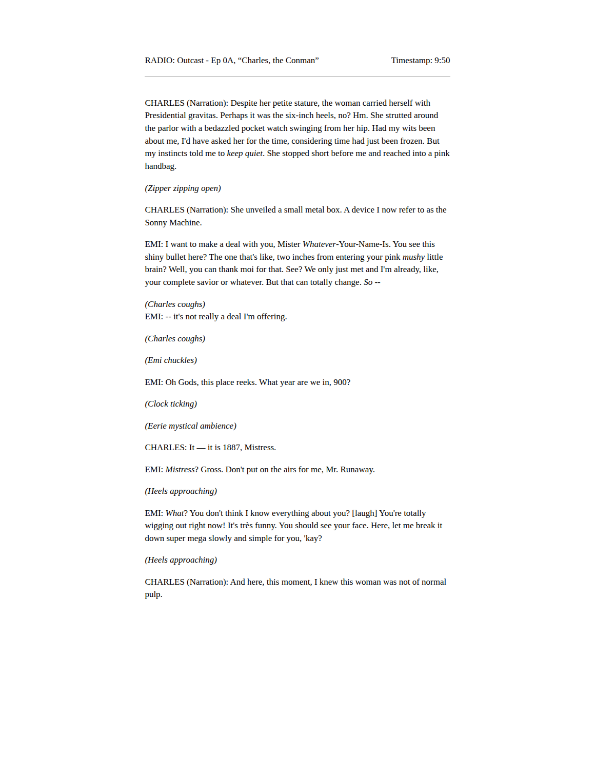RADIO: Outcast - Ep 0A, “Charles, the Conman”
Timestamp: 9:50
CHARLES (Narration): Despite her petite stature, the woman carried herself with Presidential gravitas. Perhaps it was the six-inch heels, no? Hm. She strutted around the parlor with a bedazzled pocket watch swinging from her hip. Had my wits been about me, I'd have asked her for the time, considering time had just been frozen. But my instincts told me to keep quiet. She stopped short before me and reached into a pink handbag.
(Zipper zipping open)
CHARLES (Narration): She unveiled a small metal box. A device I now refer to as the Sonny Machine.
EMI: I want to make a deal with you, Mister Whatever-Your-Name-Is. You see this shiny bullet here? The one that's like, two inches from entering your pink mushy little brain? Well, you can thank moi for that. See? We only just met and I'm already, like, your complete savior or whatever. But that can totally change. So --
(Charles coughs)
EMI: -- it's not really a deal I'm offering.
(Charles coughs)
(Emi chuckles)
EMI: Oh Gods, this place reeks. What year are we in, 900?
(Clock ticking)
(Eerie mystical ambience)
CHARLES: It — it is 1887, Mistress.
EMI: Mistress? Gross. Don't put on the airs for me, Mr. Runaway.
(Heels approaching)
EMI: What? You don't think I know everything about you? [laugh] You're totally wigging out right now! It's très funny. You should see your face. Here, let me break it down super mega slowly and simple for you, 'kay?
(Heels approaching)
CHARLES (Narration): And here, this moment, I knew this woman was not of normal pulp.